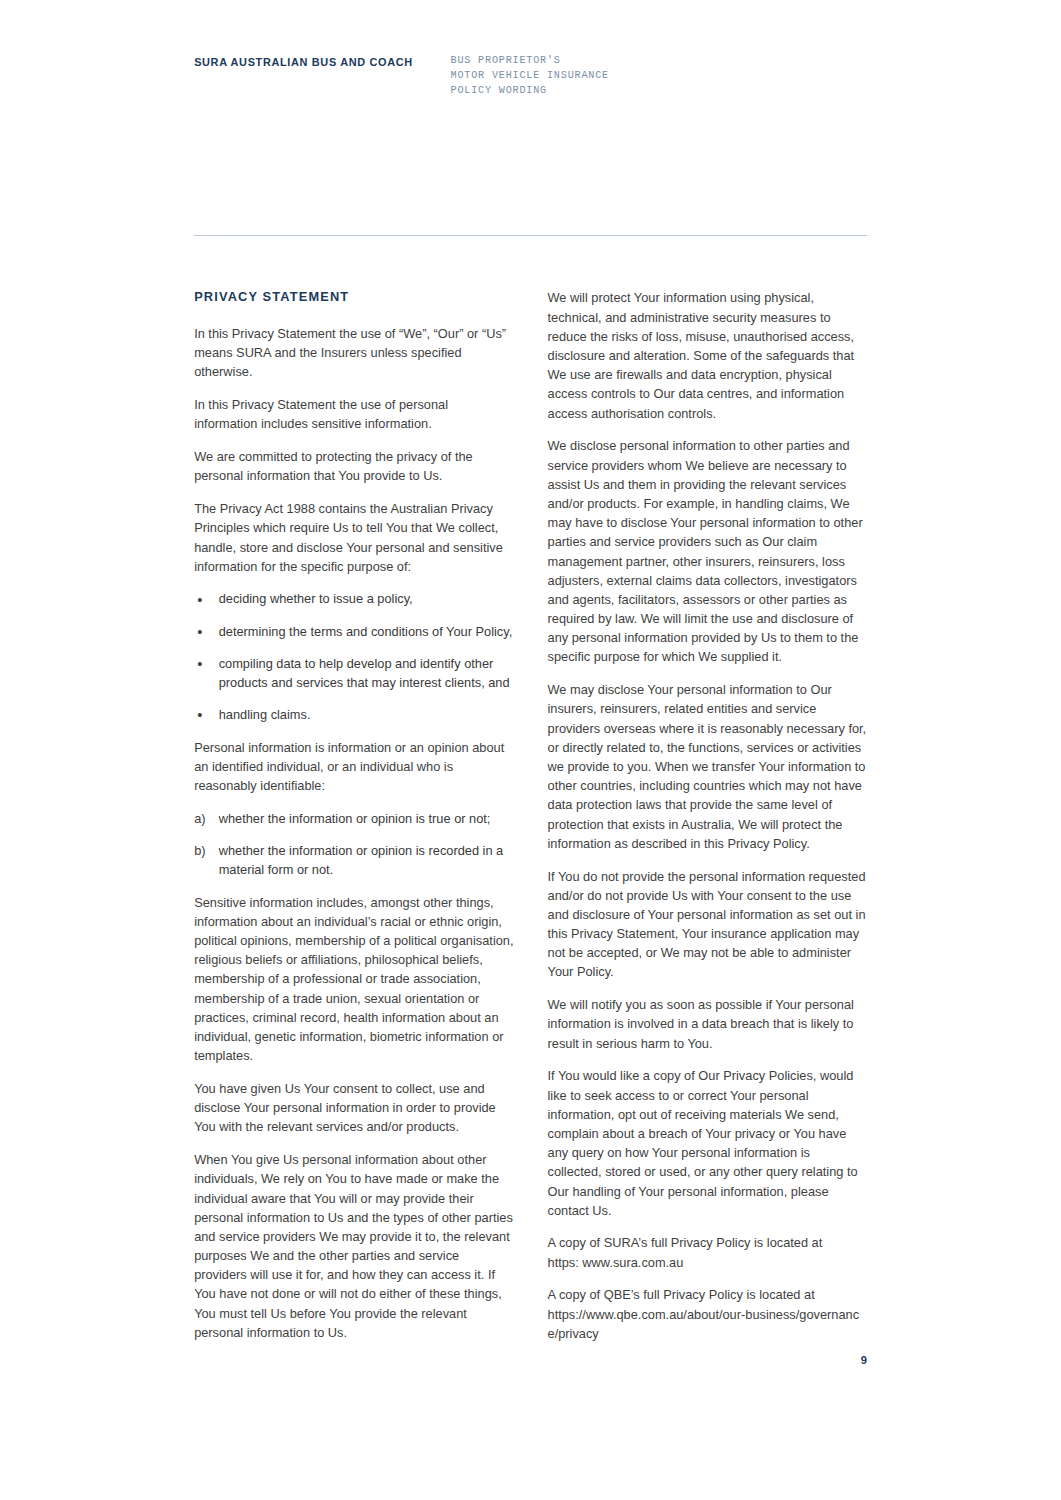SURA AUSTRALIAN BUS AND COACH
BUS PROPRIETOR'S
MOTOR VEHICLE INSURANCE
POLICY WORDING
PRIVACY STATEMENT
In this Privacy Statement the use of “We”, “Our” or “Us” means SURA and the Insurers unless specified otherwise.
In this Privacy Statement the use of personal information includes sensitive information.
We are committed to protecting the privacy of the personal information that You provide to Us.
The Privacy Act 1988 contains the Australian Privacy Principles which require Us to tell You that We collect, handle, store and disclose Your personal and sensitive information for the specific purpose of:
deciding whether to issue a policy,
determining the terms and conditions of Your Policy,
compiling data to help develop and identify other products and services that may interest clients, and
handling claims.
Personal information is information or an opinion about an identified individual, or an individual who is reasonably identifiable:
whether the information or opinion is true or not;
whether the information or opinion is recorded in a material form or not.
Sensitive information includes, amongst other things, information about an individual’s racial or ethnic origin, political opinions, membership of a political organisation, religious beliefs or affiliations, philosophical beliefs, membership of a professional or trade association, membership of a trade union, sexual orientation or practices, criminal record, health information about an individual, genetic information, biometric information or templates.
You have given Us Your consent to collect, use and disclose Your personal information in order to provide You with the relevant services and/or products.
When You give Us personal information about other individuals, We rely on You to have made or make the individual aware that You will or may provide their personal information to Us and the types of other parties and service providers We may provide it to, the relevant purposes We and the other parties and service providers will use it for, and how they can access it. If You have not done or will not do either of these things, You must tell Us before You provide the relevant personal information to Us.
We will protect Your information using physical, technical, and administrative security measures to reduce the risks of loss, misuse, unauthorised access, disclosure and alteration. Some of the safeguards that We use are firewalls and data encryption, physical access controls to Our data centres, and information access authorisation controls.
We disclose personal information to other parties and service providers whom We believe are necessary to assist Us and them in providing the relevant services and/or products. For example, in handling claims, We may have to disclose Your personal information to other parties and service providers such as Our claim management partner, other insurers, reinsurers, loss adjusters, external claims data collectors, investigators and agents, facilitators, assessors or other parties as required by law. We will limit the use and disclosure of any personal information provided by Us to them to the specific purpose for which We supplied it.
We may disclose Your personal information to Our insurers, reinsurers, related entities and service providers overseas where it is reasonably necessary for, or directly related to, the functions, services or activities we provide to you. When we transfer Your information to other countries, including countries which may not have data protection laws that provide the same level of protection that exists in Australia, We will protect the information as described in this Privacy Policy.
If You do not provide the personal information requested and/or do not provide Us with Your consent to the use and disclosure of Your personal information as set out in this Privacy Statement, Your insurance application may not be accepted, or We may not be able to administer Your Policy.
We will notify you as soon as possible if Your personal information is involved in a data breach that is likely to result in serious harm to You.
If You would like a copy of Our Privacy Policies, would like to seek access to or correct Your personal information, opt out of receiving materials We send, complain about a breach of Your privacy or You have any query on how Your personal information is collected, stored or used, or any other query relating to Our handling of Your personal information, please contact Us.
A copy of SURA’s full Privacy Policy is located at
https: www.sura.com.au
A copy of QBE’s full Privacy Policy is located at
https://www.qbe.com.au/about/our-business/governance/privacy
9